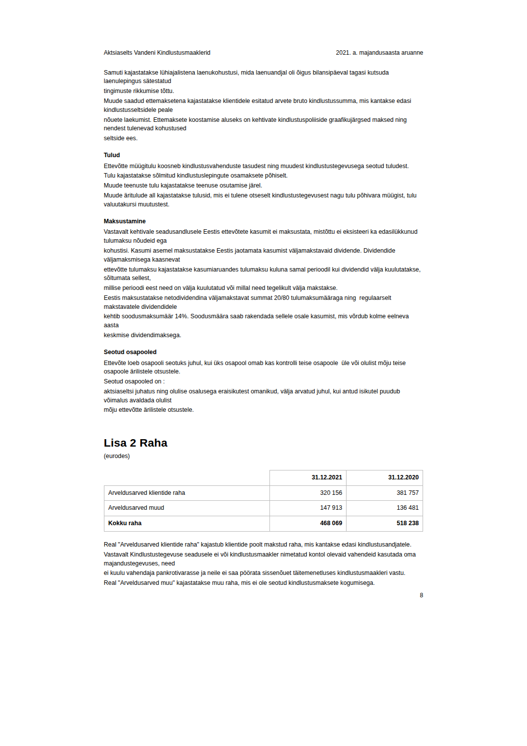Aktsiaselts Vandeni Kindlustusmaaklerid 2021. a. majandusaasta aruanne
Samuti kajastatakse lühiajalistena laenukohustusi, mida laenuandjal oli õigus bilansipäeval tagasi kutsuda laenulepingus sätestatud
tingimuste rikkumise tõttu.
Muude saadud ettemaksetena kajastatakse klientidele esitatud arvete bruto kindlustussumma, mis kantakse edasi kindlustusseltsidele peale
nõuete laekumist. Ettemaksete koostamise aluseks on kehtivate kindlustuspoliiside graafikujärgsed maksed ning nendest tulenevad kohustused
seltside ees.
Tulud
Ettevõtte müügitulu koosneb kindlustusvahenduste tasudest ning muudest kindlustustegevusega seotud tuludest.
Tulu kajastatakse sõlmitud kindlustuslepingute osamaksete põhiselt.
Muude teenuste tulu kajastatakse teenuse osutamise järel.
Muude äritulude all kajastatakse tulusid, mis ei tulene otseselt kindlustustegevusest nagu tulu põhivara müügist, tulu valuutakursi muutustest.
Maksustamine
Vastavalt kehtivale seadusandlusele Eestis ettevõtete kasumit ei maksustata, mistõttu ei eksisteeri ka edasilükkunud tulumaksu nõudeid ega
kohustisi. Kasumi asemel maksustatakse Eestis jaotamata kasumist väljamakstavaid dividende. Dividendide väljamaksmisega kaasnevat
ettevõtte tulumaksu kajastatakse kasumiaruandes tulumaksu kuluna samal perioodil kui dividendid välja kuulutatakse, sõltumata sellest,
millise perioodi eest need on välja kuulutatud või millal need tegelikult välja makstakse.
Eestis maksustatakse netodividendina väljamakstavat summat 20/80 tulumaksumääraga ning regulaarselt makstavatele dividendidele
kehtib soodusmaksumäär 14%. Soodusmäära saab rakendada sellele osale kasumist, mis võrdub kolme eelneva aasta
keskmise dividendimaksega.
Seotud osapooled
Ettevõte loeb osapooli seotuks juhul, kui üks osapool omab kas kontrolli teise osapoole üle või olulist mõju teise osapoole ärilistele otsustele.
Seotud osapooled on :
aktsiaseltsi juhatus ning olulise osalusega eraisikutest omanikud, välja arvatud juhul, kui antud isikutel puudub võimalus avaldada olulist
mõju ettevõtte ärilistele otsustele.
Lisa 2 Raha
(eurodes)
| | 31.12.2021 | 31.12.2020 |
| --- | --- | --- |
| Arveldusarved klientide raha | 320 156 | 381 757 |
| Arveldusarved muud | 147 913 | 136 481 |
| Kokku raha | 468 069 | 518 238 |
Real "Arveldusarved klientide raha" kajastub klientide poolt makstud raha, mis kantakse edasi kindlustusandjatele.
Vastavalt Kindlustustegevuse seadusele ei või kindlustusmaakler nimetatud kontol olevaid vahendeid kasutada oma majandustegevuses, need
ei kuulu vahendaja pankrotivarasse ja neile ei saa pöörata sissenõuet täitemenetluses kindlustusmaakleri vastu.
Real "Arveldusarved muu" kajastatakse muu raha, mis ei ole seotud kindlustusmaksete kogumisega.
8